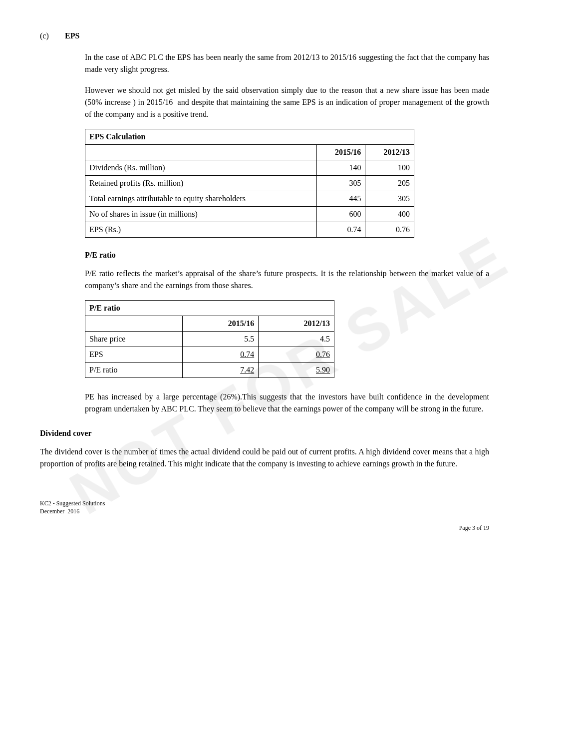NOT FOR SALE
(c) EPS
In the case of ABC PLC the EPS has been nearly the same from 2012/13 to 2015/16 suggesting the fact that the company has made very slight progress.
However we should not get misled by the said observation simply due to the reason that a new share issue has been made (50% increase ) in 2015/16 and despite that maintaining the same EPS is an indication of proper management of the growth of the company and is a positive trend.
| EPS Calculation |
| | 2015/16 | 2012/13 |
| Dividends (Rs. million) | 140 | 100 |
| Retained profits (Rs. million) | 305 | 205 |
| Total earnings attributable to equity shareholders | 445 | 305 |
| No of shares in issue (in millions) | 600 | 400 |
| EPS (Rs.) | 0.74 | 0.76 |
P/E ratio
P/E ratio reflects the market’s appraisal of the share’s future prospects. It is the relationship between the market value of a company’s share and the earnings from those shares.
| P/E ratio |
| | 2015/16 | 2012/13 |
| Share price | 5.5 | 4.5 |
| EPS | 0.74 | 0.76 |
| P/E ratio | 7.42 | 5.90 |
PE has increased by a large percentage (26%).This suggests that the investors have built confidence in the development program undertaken by ABC PLC. They seem to believe that the earnings power of the company will be strong in the future.
Dividend cover
The dividend cover is the number of times the actual dividend could be paid out of current profits. A high dividend cover means that a high proportion of profits are being retained. This might indicate that the company is investing to achieve earnings growth in the future.
KC2 - Suggested Solutions
December 2016
Page 3 of 19